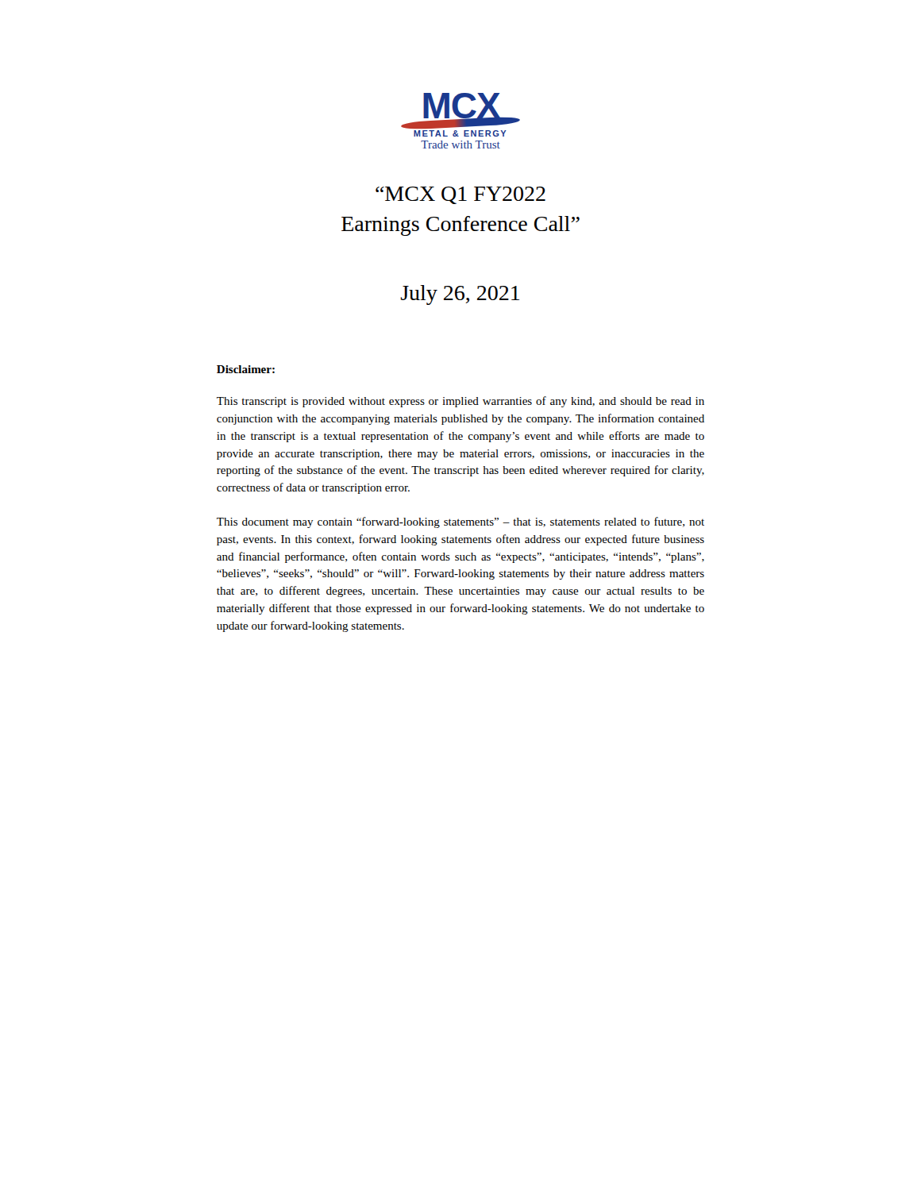MCX
METAL & ENERGY
Trade with Trust
“MCX Q1 FY2022
Earnings Conference Call”
July 26, 2021
Disclaimer:
This transcript is provided without express or implied warranties of any kind, and should be read in conjunction with the accompanying materials published by the company. The information contained in the transcript is a textual representation of the company’s event and while efforts are made to provide an accurate transcription, there may be material errors, omissions, or inaccuracies in the reporting of the substance of the event. The transcript has been edited wherever required for clarity, correctness of data or transcription error.
This document may contain “forward-looking statements” – that is, statements related to future, not past, events. In this context, forward looking statements often address our expected future business and financial performance, often contain words such as “expects”, “anticipates, “intends”, “plans”, “believes”, “seeks”, “should” or “will”. Forward-looking statements by their nature address matters that are, to different degrees, uncertain. These uncertainties may cause our actual results to be materially different that those expressed in our forward-looking statements. We do not undertake to update our forward-looking statements.